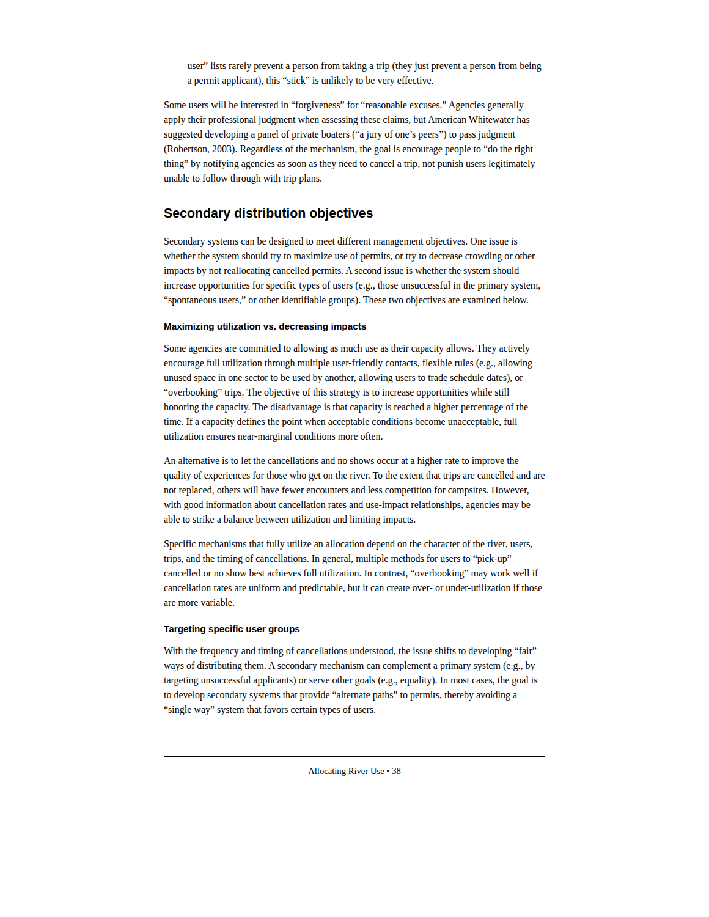user” lists rarely prevent a person from taking a trip (they just prevent a person from being a permit applicant), this “stick” is unlikely to be very effective.
Some users will be interested in “forgiveness” for “reasonable excuses.” Agencies generally apply their professional judgment when assessing these claims, but American Whitewater has suggested developing a panel of private boaters (“a jury of one’s peers”) to pass judgment (Robertson, 2003). Regardless of the mechanism, the goal is encourage people to “do the right thing” by notifying agencies as soon as they need to cancel a trip, not punish users legitimately unable to follow through with trip plans.
Secondary distribution objectives
Secondary systems can be designed to meet different management objectives. One issue is whether the system should try to maximize use of permits, or try to decrease crowding or other impacts by not reallocating cancelled permits. A second issue is whether the system should increase opportunities for specific types of users (e.g., those unsuccessful in the primary system, “spontaneous users,” or other identifiable groups). These two objectives are examined below.
Maximizing utilization vs. decreasing impacts
Some agencies are committed to allowing as much use as their capacity allows. They actively encourage full utilization through multiple user-friendly contacts, flexible rules (e.g., allowing unused space in one sector to be used by another, allowing users to trade schedule dates), or “overbooking” trips. The objective of this strategy is to increase opportunities while still honoring the capacity. The disadvantage is that capacity is reached a higher percentage of the time. If a capacity defines the point when acceptable conditions become unacceptable, full utilization ensures near-marginal conditions more often.
An alternative is to let the cancellations and no shows occur at a higher rate to improve the quality of experiences for those who get on the river. To the extent that trips are cancelled and are not replaced, others will have fewer encounters and less competition for campsites. However, with good information about cancellation rates and use-impact relationships, agencies may be able to strike a balance between utilization and limiting impacts.
Specific mechanisms that fully utilize an allocation depend on the character of the river, users, trips, and the timing of cancellations. In general, multiple methods for users to “pick-up” cancelled or no show best achieves full utilization. In contrast, “overbooking” may work well if cancellation rates are uniform and predictable, but it can create over- or under-utilization if those are more variable.
Targeting specific user groups
With the frequency and timing of cancellations understood, the issue shifts to developing “fair” ways of distributing them. A secondary mechanism can complement a primary system (e.g., by targeting unsuccessful applicants) or serve other goals (e.g., equality). In most cases, the goal is to develop secondary systems that provide “alternate paths” to permits, thereby avoiding a “single way” system that favors certain types of users.
Allocating River Use • 38